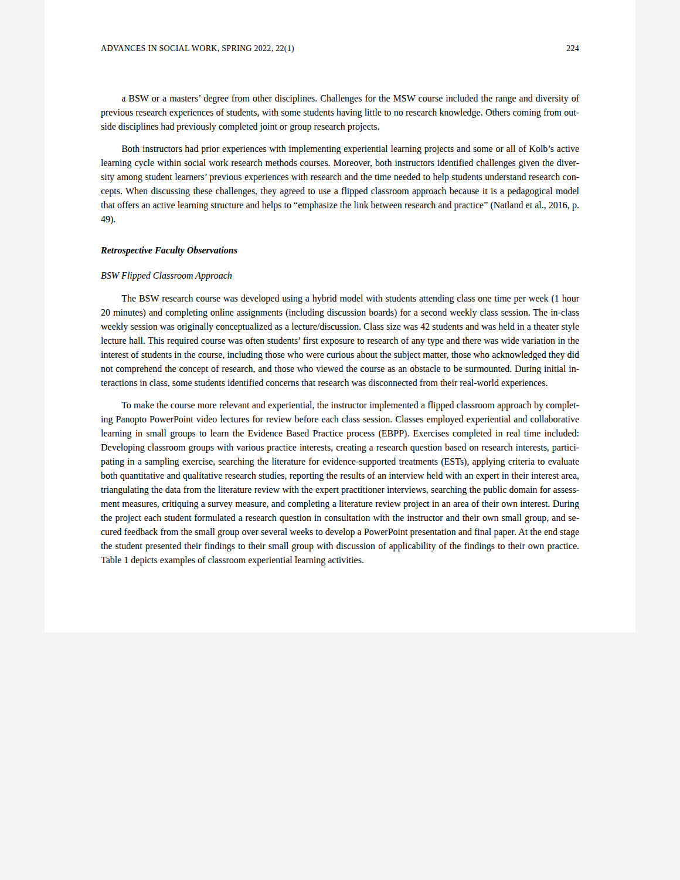Advances in Social Work, Spring 2022, 22(1) 224
a BSW or a masters’ degree from other disciplines. Challenges for the MSW course included the range and diversity of previous research experiences of students, with some students having little to no research knowledge. Others coming from outside disciplines had previously completed joint or group research projects.
Both instructors had prior experiences with implementing experiential learning projects and some or all of Kolb’s active learning cycle within social work research methods courses. Moreover, both instructors identified challenges given the diversity among student learners’ previous experiences with research and the time needed to help students understand research concepts. When discussing these challenges, they agreed to use a flipped classroom approach because it is a pedagogical model that offers an active learning structure and helps to “emphasize the link between research and practice” (Natland et al., 2016, p. 49).
Retrospective Faculty Observations
BSW Flipped Classroom Approach
The BSW research course was developed using a hybrid model with students attending class one time per week (1 hour 20 minutes) and completing online assignments (including discussion boards) for a second weekly class session. The in-class weekly session was originally conceptualized as a lecture/discussion. Class size was 42 students and was held in a theater style lecture hall. This required course was often students’ first exposure to research of any type and there was wide variation in the interest of students in the course, including those who were curious about the subject matter, those who acknowledged they did not comprehend the concept of research, and those who viewed the course as an obstacle to be surmounted. During initial interactions in class, some students identified concerns that research was disconnected from their real-world experiences.
To make the course more relevant and experiential, the instructor implemented a flipped classroom approach by completing Panopto PowerPoint video lectures for review before each class session. Classes employed experiential and collaborative learning in small groups to learn the Evidence Based Practice process (EBPP). Exercises completed in real time included: Developing classroom groups with various practice interests, creating a research question based on research interests, participating in a sampling exercise, searching the literature for evidence-supported treatments (ESTs), applying criteria to evaluate both quantitative and qualitative research studies, reporting the results of an interview held with an expert in their interest area, triangulating the data from the literature review with the expert practitioner interviews, searching the public domain for assessment measures, critiquing a survey measure, and completing a literature review project in an area of their own interest. During the project each student formulated a research question in consultation with the instructor and their own small group, and secured feedback from the small group over several weeks to develop a PowerPoint presentation and final paper. At the end stage the student presented their findings to their small group with discussion of applicability of the findings to their own practice. Table 1 depicts examples of classroom experiential learning activities.